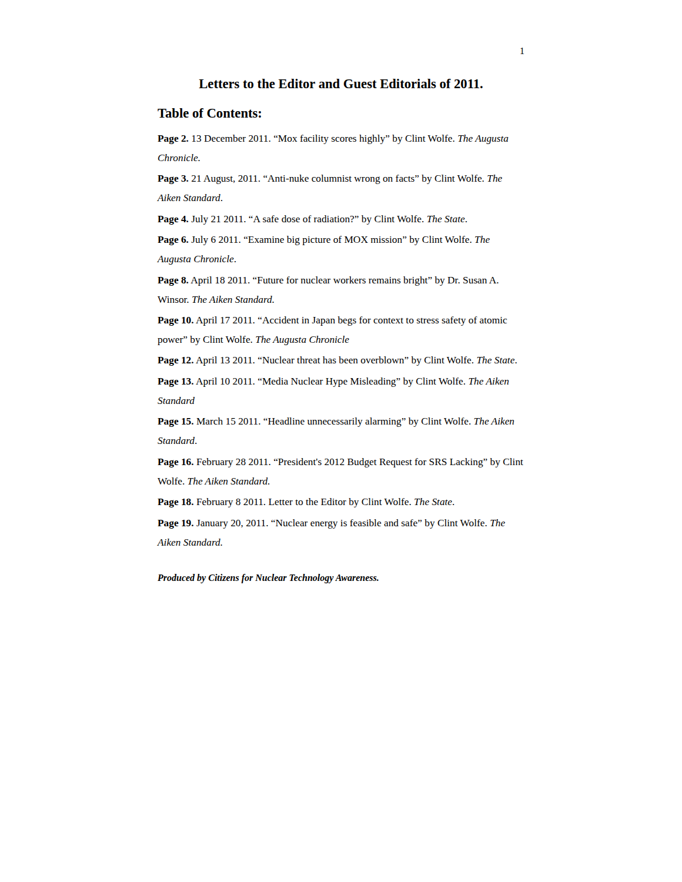1
Letters to the Editor and Guest Editorials of 2011.
Table of Contents:
Page 2. 13 December 2011. “Mox facility scores highly” by Clint Wolfe. The Augusta Chronicle.
Page 3. 21 August, 2011. “Anti-nuke columnist wrong on facts” by Clint Wolfe. The Aiken Standard.
Page 4. July 21 2011. “A safe dose of radiation?” by Clint Wolfe. The State.
Page 6. July 6 2011. “Examine big picture of MOX mission” by Clint Wolfe. The Augusta Chronicle.
Page 8. April 18 2011. “Future for nuclear workers remains bright” by Dr. Susan A. Winsor. The Aiken Standard.
Page 10. April 17 2011. “Accident in Japan begs for context to stress safety of atomic power” by Clint Wolfe. The Augusta Chronicle
Page 12. April 13 2011. “Nuclear threat has been overblown” by Clint Wolfe. The State.
Page 13. April 10 2011. “Media Nuclear Hype Misleading” by Clint Wolfe. The Aiken Standard
Page 15. March 15 2011. “Headline unnecessarily alarming” by Clint Wolfe. The Aiken Standard.
Page 16. February 28 2011. “President's 2012 Budget Request for SRS Lacking” by Clint Wolfe. The Aiken Standard.
Page 18. February 8 2011. Letter to the Editor by Clint Wolfe. The State.
Page 19. January 20, 2011. “Nuclear energy is feasible and safe” by Clint Wolfe. The Aiken Standard.
Produced by Citizens for Nuclear Technology Awareness.